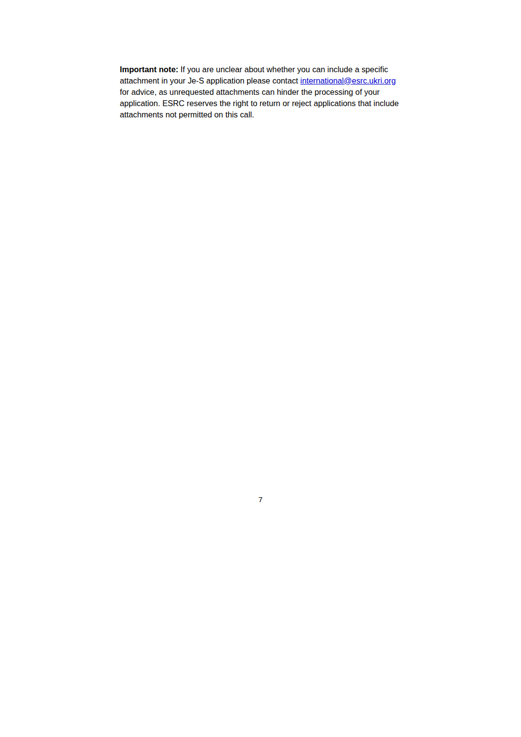Important note: If you are unclear about whether you can include a specific attachment in your Je-S application please contact international@esrc.ukri.org for advice, as unrequested attachments can hinder the processing of your application. ESRC reserves the right to return or reject applications that include attachments not permitted on this call.
7